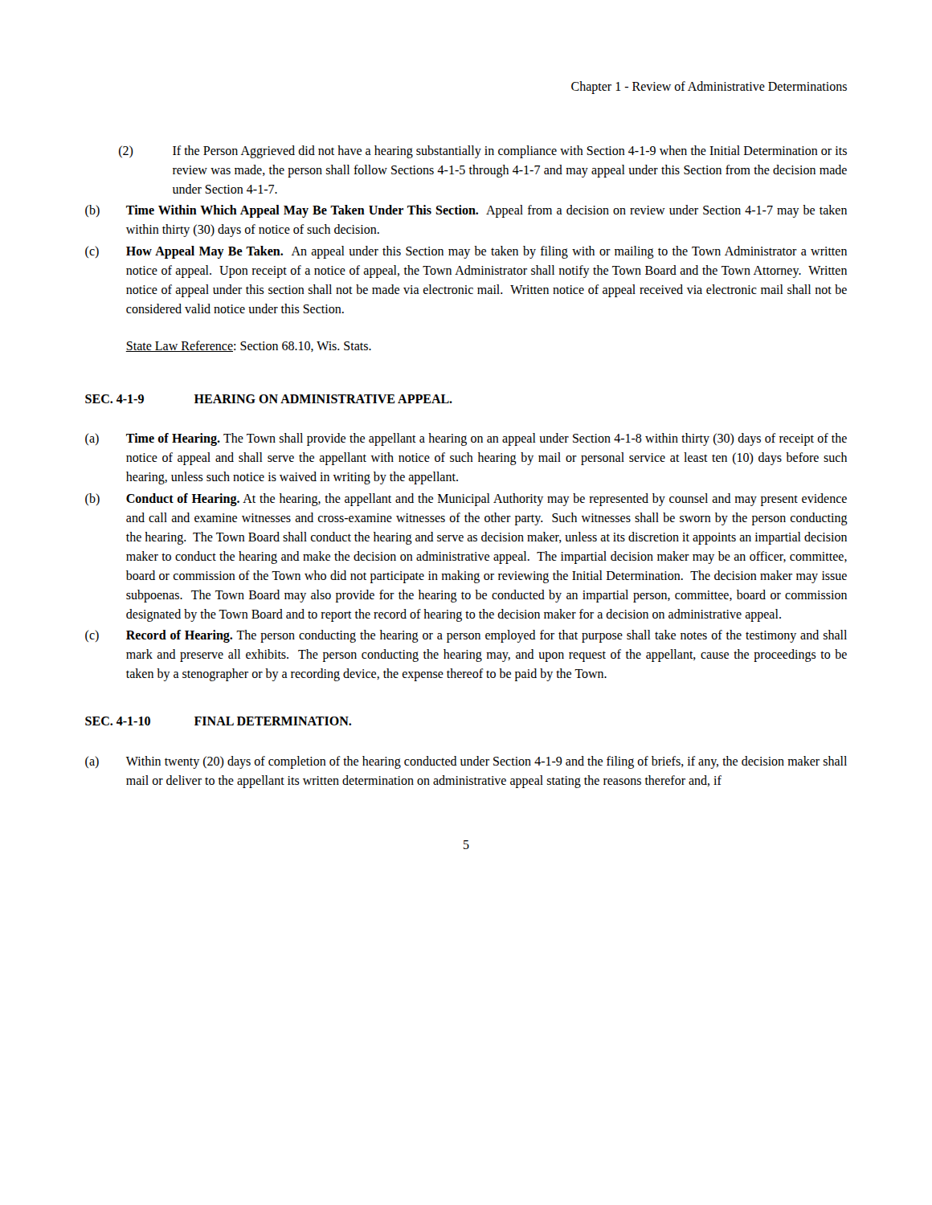Chapter 1 - Review of Administrative Determinations
(2)
If the Person Aggrieved did not have a hearing substantially in compliance with Section 4-1-9 when the Initial Determination or its review was made, the person shall follow Sections 4-1-5 through 4-1-7 and may appeal under this Section from the decision made under Section 4-1-7.
(b)
Time Within Which Appeal May Be Taken Under This Section. Appeal from a decision on review under Section 4-1-7 may be taken within thirty (30) days of notice of such decision.
(c)
How Appeal May Be Taken. An appeal under this Section may be taken by filing with or mailing to the Town Administrator a written notice of appeal. Upon receipt of a notice of appeal, the Town Administrator shall notify the Town Board and the Town Attorney. Written notice of appeal under this section shall not be made via electronic mail. Written notice of appeal received via electronic mail shall not be considered valid notice under this Section.
State Law Reference: Section 68.10, Wis. Stats.
SEC. 4-1-9 HEARING ON ADMINISTRATIVE APPEAL.
(a)
Time of Hearing. The Town shall provide the appellant a hearing on an appeal under Section 4-1-8 within thirty (30) days of receipt of the notice of appeal and shall serve the appellant with notice of such hearing by mail or personal service at least ten (10) days before such hearing, unless such notice is waived in writing by the appellant.
(b)
Conduct of Hearing. At the hearing, the appellant and the Municipal Authority may be represented by counsel and may present evidence and call and examine witnesses and cross-examine witnesses of the other party. Such witnesses shall be sworn by the person conducting the hearing. The Town Board shall conduct the hearing and serve as decision maker, unless at its discretion it appoints an impartial decision maker to conduct the hearing and make the decision on administrative appeal. The impartial decision maker may be an officer, committee, board or commission of the Town who did not participate in making or reviewing the Initial Determination. The decision maker may issue subpoenas. The Town Board may also provide for the hearing to be conducted by an impartial person, committee, board or commission designated by the Town Board and to report the record of hearing to the decision maker for a decision on administrative appeal.
(c)
Record of Hearing. The person conducting the hearing or a person employed for that purpose shall take notes of the testimony and shall mark and preserve all exhibits. The person conducting the hearing may, and upon request of the appellant, cause the proceedings to be taken by a stenographer or by a recording device, the expense thereof to be paid by the Town.
SEC. 4-1-10 FINAL DETERMINATION.
(a)
Within twenty (20) days of completion of the hearing conducted under Section 4-1-9 and the filing of briefs, if any, the decision maker shall mail or deliver to the appellant its written determination on administrative appeal stating the reasons therefor and, if
5